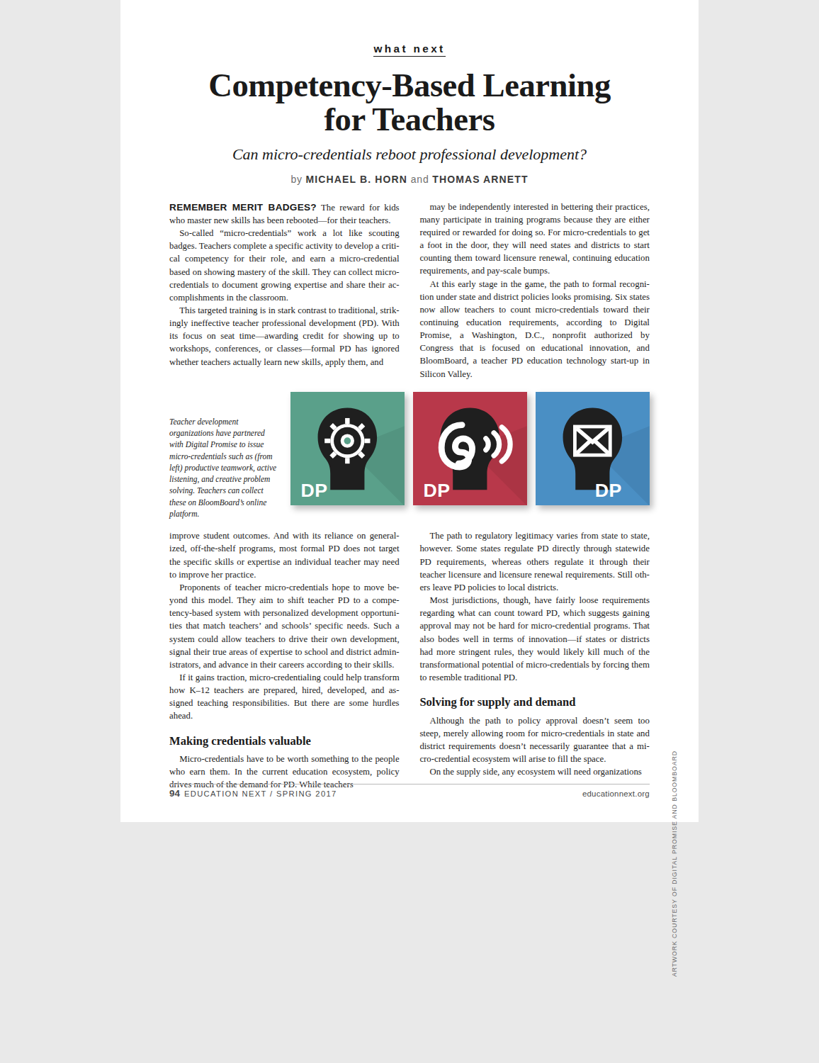what next
Competency-Based Learning
for Teachers
Can micro-credentials reboot professional development?
by MICHAEL B. HORN and THOMAS ARNETT
REMEMBER MERIT BADGES? The reward for kids who master new skills has been rebooted—for their teachers.
So-called “micro-credentials” work a lot like scouting badges. Teachers complete a specific activity to develop a critical competency for their role, and earn a micro-credential based on showing mastery of the skill. They can collect micro-credentials to document growing expertise and share their accomplishments in the classroom.
This targeted training is in stark contrast to traditional, strikingly ineffective teacher professional development (PD). With its focus on seat time—awarding credit for showing up to workshops, conferences, or classes—formal PD has ignored whether teachers actually learn new skills, apply them, and
may be independently interested in bettering their practices, many participate in training programs because they are either required or rewarded for doing so. For micro-credentials to get a foot in the door, they will need states and districts to start counting them toward licensure renewal, continuing education requirements, and pay-scale bumps.
At this early stage in the game, the path to formal recognition under state and district policies looks promising. Six states now allow teachers to count micro-credentials toward their continuing education requirements, according to Digital Promise, a Washington, D.C., nonprofit authorized by Congress that is focused on educational innovation, and BloomBoard, a teacher PD education technology start-up in Silicon Valley.
Teacher development organizations have partnered with Digital Promise to issue micro-credentials such as (from left) productive teamwork, active listening, and creative problem solving. Teachers can collect these on BloomBoard’s online platform.
DP
DP
DP
improve student outcomes. And with its reliance on generalized, off-the-shelf programs, most formal PD does not target the specific skills or expertise an individual teacher may need to improve her practice.
Proponents of teacher micro-credentials hope to move beyond this model. They aim to shift teacher PD to a competency-based system with personalized development opportunities that match teachers’ and schools’ specific needs. Such a system could allow teachers to drive their own development, signal their true areas of expertise to school and district administrators, and advance in their careers according to their skills.
If it gains traction, micro-credentialing could help transform how K–12 teachers are prepared, hired, developed, and assigned teaching responsibilities. But there are some hurdles ahead.
Making credentials valuable
Micro-credentials have to be worth something to the people who earn them. In the current education ecosystem, policy drives much of the demand for PD. While teachers
The path to regulatory legitimacy varies from state to state, however. Some states regulate PD directly through statewide PD requirements, whereas others regulate it through their teacher licensure and licensure renewal requirements. Still others leave PD policies to local districts.
Most jurisdictions, though, have fairly loose requirements regarding what can count toward PD, which suggests gaining approval may not be hard for micro-credential programs. That also bodes well in terms of innovation—if states or districts had more stringent rules, they would likely kill much of the transformational potential of micro-credentials by forcing them to resemble traditional PD.
Solving for supply and demand
Although the path to policy approval doesn’t seem too steep, merely allowing room for micro-credentials in state and district requirements doesn’t necessarily guarantee that a micro-credential ecosystem will arise to fill the space.
On the supply side, any ecosystem will need organizations
ARTWORK COURTESY OF DIGITAL PROMISE AND BLOOMBOARD
94 EDUCATION NEXT / SPRING 2017
educationnext.org